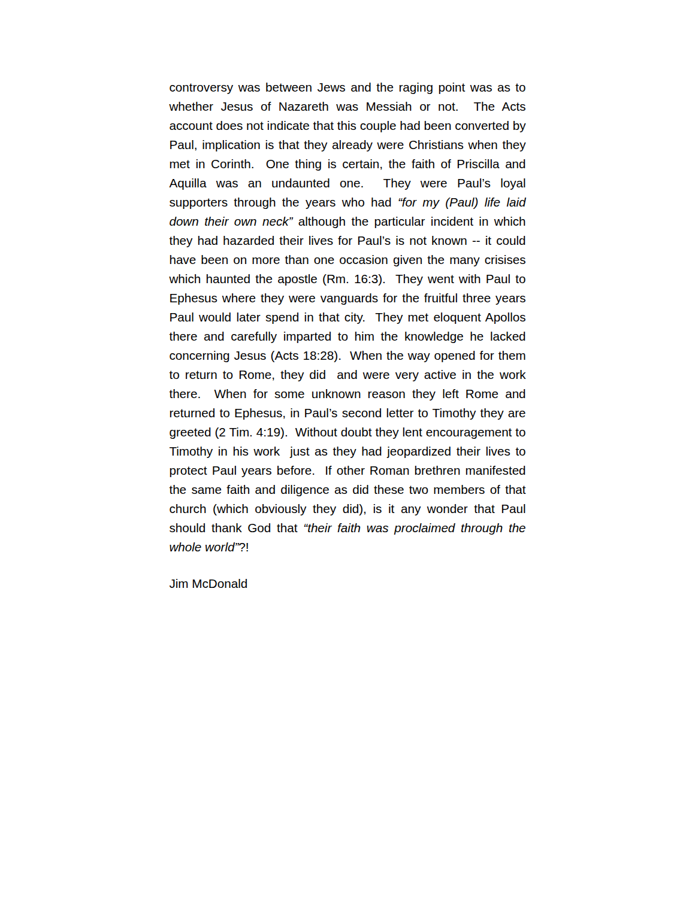controversy was between Jews and the raging point was as to whether Jesus of Nazareth was Messiah or not. The Acts account does not indicate that this couple had been converted by Paul, implication is that they already were Christians when they met in Corinth. One thing is certain, the faith of Priscilla and Aquilla was an undaunted one. They were Paul’s loyal supporters through the years who had “for my (Paul) life laid down their own neck” although the particular incident in which they had hazarded their lives for Paul’s is not known -- it could have been on more than one occasion given the many crisises which haunted the apostle (Rm. 16:3). They went with Paul to Ephesus where they were vanguards for the fruitful three years Paul would later spend in that city. They met eloquent Apollos there and carefully imparted to him the knowledge he lacked concerning Jesus (Acts 18:28). When the way opened for them to return to Rome, they did and were very active in the work there. When for some unknown reason they left Rome and returned to Ephesus, in Paul’s second letter to Timothy they are greeted (2 Tim. 4:19). Without doubt they lent encouragement to Timothy in his work just as they had jeopardized their lives to protect Paul years before. If other Roman brethren manifested the same faith and diligence as did these two members of that church (which obviously they did), is it any wonder that Paul should thank God that “their faith was proclaimed through the whole world”?!
Jim McDonald